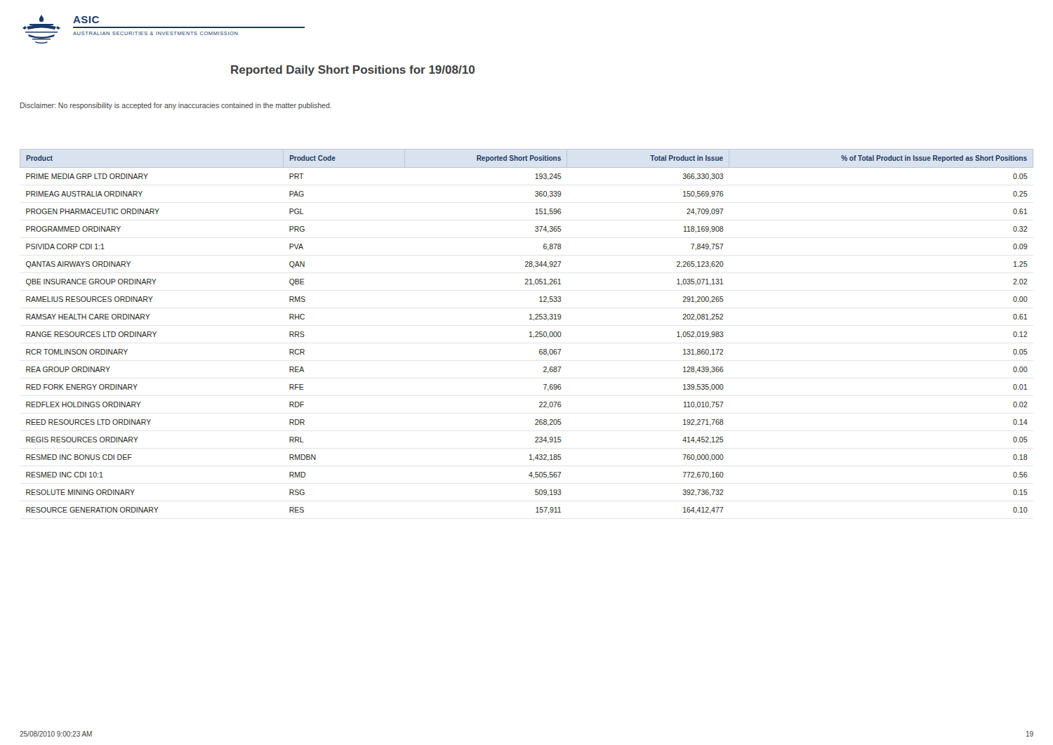ASIC
Australian Securities & Investments Commission
Reported Daily Short Positions for 19/08/10
Disclaimer: No responsibility is accepted for any inaccuracies contained in the matter published.
| Product | Product Code | Reported Short Positions | Total Product in Issue | % of Total Product in Issue Reported as Short Positions |
| --- | --- | --- | --- | --- |
| PRIME MEDIA GRP LTD ORDINARY | PRT | 193,245 | 366,330,303 | 0.05 |
| PRIMEAG AUSTRALIA ORDINARY | PAG | 360,339 | 150,569,976 | 0.25 |
| PROGEN PHARMACEUTIC ORDINARY | PGL | 151,596 | 24,709,097 | 0.61 |
| PROGRAMMED ORDINARY | PRG | 374,365 | 118,169,908 | 0.32 |
| PSIVIDA CORP CDI 1:1 | PVA | 6,878 | 7,849,757 | 0.09 |
| QANTAS AIRWAYS ORDINARY | QAN | 28,344,927 | 2,265,123,620 | 1.25 |
| QBE INSURANCE GROUP ORDINARY | QBE | 21,051,261 | 1,035,071,131 | 2.02 |
| RAMELIUS RESOURCES ORDINARY | RMS | 12,533 | 291,200,265 | 0.00 |
| RAMSAY HEALTH CARE ORDINARY | RHC | 1,253,319 | 202,081,252 | 0.61 |
| RANGE RESOURCES LTD ORDINARY | RRS | 1,250,000 | 1,052,019,983 | 0.12 |
| RCR TOMLINSON ORDINARY | RCR | 68,067 | 131,860,172 | 0.05 |
| REA GROUP ORDINARY | REA | 2,687 | 128,439,366 | 0.00 |
| RED FORK ENERGY ORDINARY | RFE | 7,696 | 139,535,000 | 0.01 |
| REDFLEX HOLDINGS ORDINARY | RDF | 22,076 | 110,010,757 | 0.02 |
| REED RESOURCES LTD ORDINARY | RDR | 268,205 | 192,271,768 | 0.14 |
| REGIS RESOURCES ORDINARY | RRL | 234,915 | 414,452,125 | 0.05 |
| RESMED INC BONUS CDI DEF | RMDBN | 1,432,185 | 760,000,000 | 0.18 |
| RESMED INC CDI 10:1 | RMD | 4,505,567 | 772,670,160 | 0.56 |
| RESOLUTE MINING ORDINARY | RSG | 509,193 | 392,736,732 | 0.15 |
| RESOURCE GENERATION ORDINARY | RES | 157,911 | 164,412,477 | 0.10 |
25/08/2010 9:00:23 AM
19